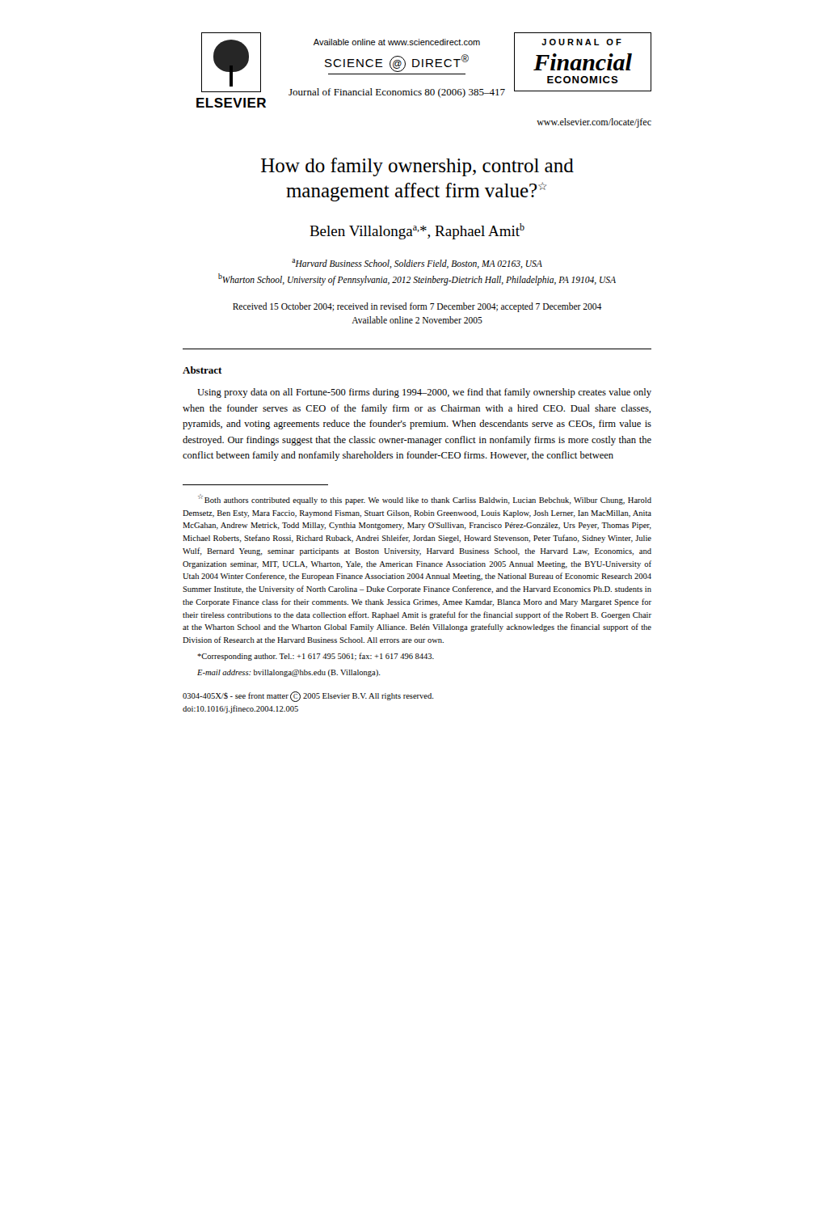ELSEVIER
Available online at www.sciencedirect.com
SCIENCE @ DIRECT®
Journal of Financial Economics 80 (2006) 385–417
JOURNAL OF
Financial ECONOMICS
www.elsevier.com/locate/jfec
How do family ownership, control and
management affect firm value?☆
Belen Villalongaa,*, Raphael Amitb
aHarvard Business School, Soldiers Field, Boston, MA 02163, USA
bWharton School, University of Pennsylvania, 2012 Steinberg-Dietrich Hall, Philadelphia, PA 19104, USA
Received 15 October 2004; received in revised form 7 December 2004; accepted 7 December 2004
Available online 2 November 2005
Abstract
Using proxy data on all Fortune-500 firms during 1994–2000, we find that family ownership creates value only when the founder serves as CEO of the family firm or as Chairman with a hired CEO. Dual share classes, pyramids, and voting agreements reduce the founder's premium. When descendants serve as CEOs, firm value is destroyed. Our findings suggest that the classic owner-manager conflict in nonfamily firms is more costly than the conflict between family and nonfamily shareholders in founder-CEO firms. However, the conflict between
☆Both authors contributed equally to this paper. We would like to thank Carliss Baldwin, Lucian Bebchuk, Wilbur Chung, Harold Demsetz, Ben Esty, Mara Faccio, Raymond Fisman, Stuart Gilson, Robin Greenwood, Louis Kaplow, Josh Lerner, Ian MacMillan, Anita McGahan, Andrew Metrick, Todd Millay, Cynthia Montgomery, Mary O'Sullivan, Francisco Pérez-González, Urs Peyer, Thomas Piper, Michael Roberts, Stefano Rossi, Richard Ruback, Andrei Shleifer, Jordan Siegel, Howard Stevenson, Peter Tufano, Sidney Winter, Julie Wulf, Bernard Yeung, seminar participants at Boston University, Harvard Business School, the Harvard Law, Economics, and Organization seminar, MIT, UCLA, Wharton, Yale, the American Finance Association 2005 Annual Meeting, the BYU-University of Utah 2004 Winter Conference, the European Finance Association 2004 Annual Meeting, the National Bureau of Economic Research 2004 Summer Institute, the University of North Carolina – Duke Corporate Finance Conference, and the Harvard Economics Ph.D. students in the Corporate Finance class for their comments. We thank Jessica Grimes, Amee Kamdar, Blanca Moro and Mary Margaret Spence for their tireless contributions to the data collection effort. Raphael Amit is grateful for the financial support of the Robert B. Goergen Chair at the Wharton School and the Wharton Global Family Alliance. Belén Villalonga gratefully acknowledges the financial support of the Division of Research at the Harvard Business School. All errors are our own.
*Corresponding author. Tel.: +1 617 495 5061; fax: +1 617 496 8443.
E-mail address: bvillalonga@hbs.edu (B. Villalonga).
0304-405X/$ - see front matter C 2005 Elsevier B.V. All rights reserved.
doi:10.1016/j.jfineco.2004.12.005